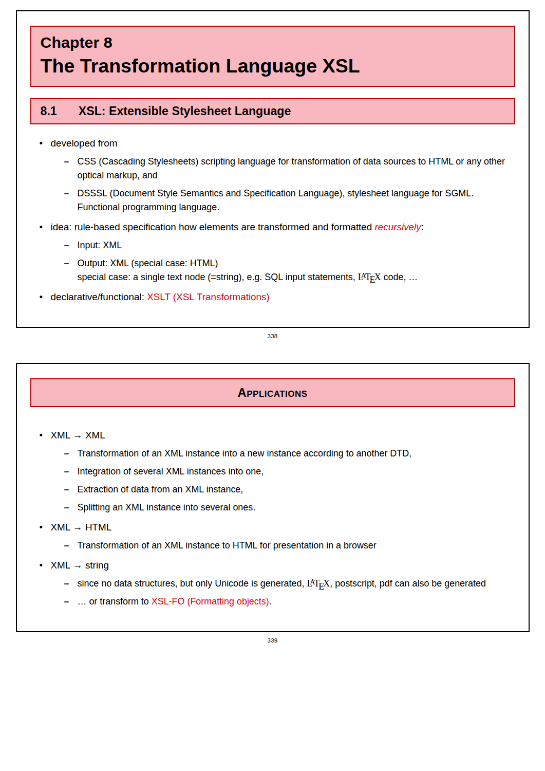Chapter 8
The Transformation Language XSL
8.1 XSL: Extensible Stylesheet Language
developed from
CSS (Cascading Stylesheets) scripting language for transformation of data sources to HTML or any other optical markup, and
DSSSL (Document Style Semantics and Specification Language), stylesheet language for SGML. Functional programming language.
idea: rule-based specification how elements are transformed and formatted recursively:
Input: XML
Output: XML (special case: HTML)
special case: a single text node (=string), e.g. SQL input statements, La Te X code, …
declarative/functional: XSLT (XSL Transformations)
338
Applications
XML → XML
Transformation of an XML instance into a new instance according to another DTD,
Integration of several XML instances into one,
Extraction of data from an XML instance,
Splitting an XML instance into several ones.
XML → HTML
Transformation of an XML instance to HTML for presentation in a browser
XML → string
since no data structures, but only Unicode is generated, La Te X, postscript, pdf can also be generated
… or transform to XSL-FO (Formatting objects).
339